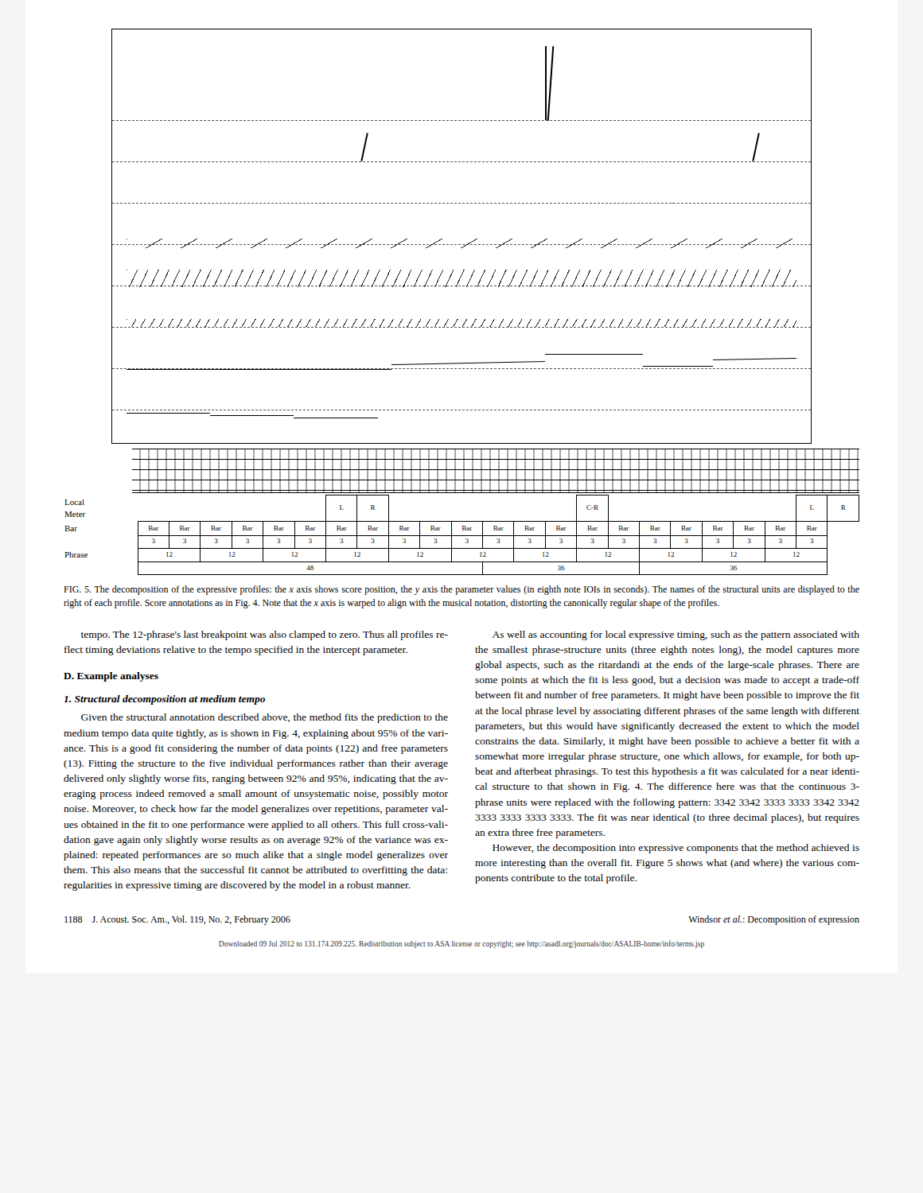Chord-Ritard
Ritard
Leap
Bar
3-Phrase
12-Phrase
36-Phrase
48-Phrase
·
·
| Local Meter | | L | R | | C-R | | L | R |
| Bar | Bar | Bar | Bar | Bar | Bar | Bar | Bar | Bar | Bar | Bar | Bar | Bar | Bar | Bar | Bar | Bar | Bar | Bar | Bar | Bar | Bar | Bar |
| | 3 | 3 | 3 | 3 | 3 | 3 | 3 | 3 | 3 | 3 | 3 | 3 | 3 | 3 | 3 | 3 | 3 | 3 | 3 | 3 | 3 | 3 |
| Phrase | 12 | 12 | 12 | 12 | 12 | 12 | 12 | 12 | 12 | 12 | 12 |
| | 48 | 36 | 36 |
FIG. 5. The decomposition of the expressive profiles: the x axis shows score position, the y axis the parameter values (in eighth note IOIs in seconds). The names of the structural units are displayed to the right of each profile. Score annotations as in Fig. 4. Note that the x axis is warped to align with the musical notation, distorting the canonically regular shape of the profiles.
tempo. The 12-phrase's last breakpoint was also clamped to zero. Thus all profiles reflect timing deviations relative to the tempo specified in the intercept parameter.
D. Example analyses
1. Structural decomposition at medium tempo
Given the structural annotation described above, the method fits the prediction to the medium tempo data quite tightly, as is shown in Fig. 4, explaining about 95% of the variance. This is a good fit considering the number of data points (122) and free parameters (13). Fitting the structure to the five individual performances rather than their average delivered only slightly worse fits, ranging between 92% and 95%, indicating that the averaging process indeed removed a small amount of unsystematic noise, possibly motor noise. Moreover, to check how far the model generalizes over repetitions, parameter values obtained in the fit to one performance were applied to all others. This full cross-validation gave again only slightly worse results as on average 92% of the variance was explained: repeated performances are so much alike that a single model generalizes over them. This also means that the successful fit cannot be attributed to overfitting the data: regularities in expressive timing are discovered by the model in a robust manner.
As well as accounting for local expressive timing, such as the pattern associated with the smallest phrase-structure units (three eighth notes long), the model captures more global aspects, such as the ritardandi at the ends of the large-scale phrases. There are some points at which the fit is less good, but a decision was made to accept a trade-off between fit and number of free parameters. It might have been possible to improve the fit at the local phrase level by associating different phrases of the same length with different parameters, but this would have significantly decreased the extent to which the model constrains the data. Similarly, it might have been possible to achieve a better fit with a somewhat more irregular phrase structure, one which allows, for example, for both upbeat and afterbeat phrasings. To test this hypothesis a fit was calculated for a near identical structure to that shown in Fig. 4. The difference here was that the continuous 3-phrase units were replaced with the following pattern: 3342 3342 3333 3333 3342 3342 3333 3333 3333 3333. The fit was near identical (to three decimal places), but requires an extra three free parameters.
However, the decomposition into expressive components that the method achieved is more interesting than the overall fit. Figure 5 shows what (and where) the various components contribute to the total profile.
1188 J. Acoust. Soc. Am., Vol. 119, No. 2, February 2006
Windsor et al.: Decomposition of expression
Downloaded 09 Jul 2012 to 131.174.209.225. Redistribution subject to ASA license or copyright; see http://asadl.org/journals/doc/ASALIB-home/info/terms.jsp